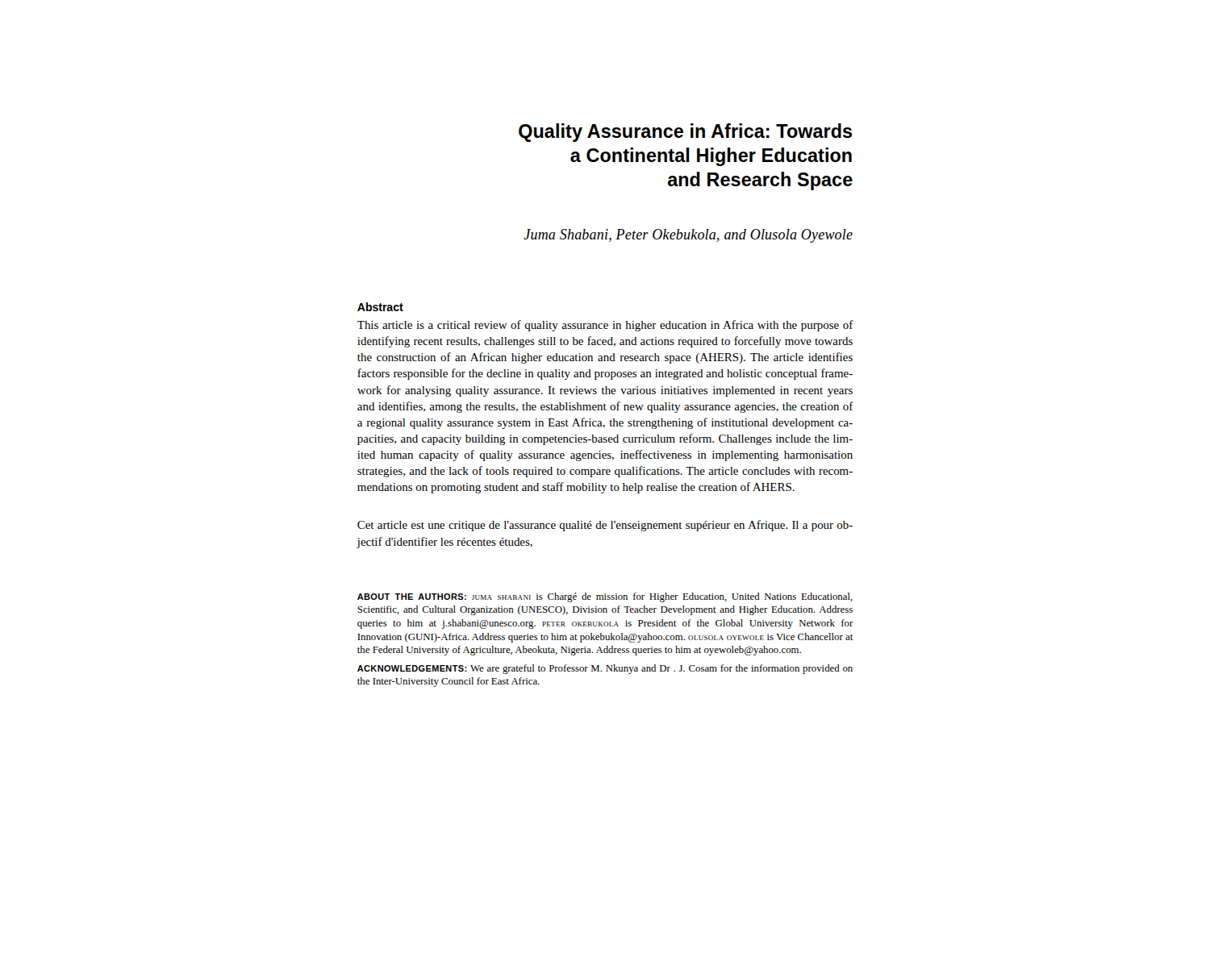Quality Assurance in Africa: Towards
a Continental Higher Education
and Research Space
Juma Shabani, Peter Okebukola, and Olusola Oyewole
Abstract
This article is a critical review of quality assurance in higher education in Africa with the purpose of identifying recent results, challenges still to be faced, and actions required to forcefully move towards the construction of an African higher education and research space (AHERS). The article identifies factors responsible for the decline in quality and proposes an integrated and holistic conceptual framework for analysing quality assurance. It reviews the various initiatives implemented in recent years and identifies, among the results, the establishment of new quality assurance agencies, the creation of a regional quality assurance system in East Africa, the strengthening of institutional development capacities, and capacity building in competencies-based curriculum reform. Challenges include the limited human capacity of quality assurance agencies, ineffectiveness in implementing harmonisation strategies, and the lack of tools required to compare qualifications. The article concludes with recommendations on promoting student and staff mobility to help realise the creation of AHERS.
Cet article est une critique de l'assurance qualité de l'enseignement supérieur en Afrique. Il a pour objectif d'identifier les récentes études,
About the Authors: juma shabani is Chargé de mission for Higher Education, United Nations Educational, Scientific, and Cultural Organization (UNESCO), Division of Teacher Development and Higher Education. Address queries to him at j.shabani@unesco.org. peter okebukola is President of the Global University Network for Innovation (GUNI)-Africa. Address queries to him at pokebukola@yahoo.com. olusola oyewole is Vice Chancellor at the Federal University of Agriculture, Abeokuta, Nigeria. Address queries to him at oyewoleb@yahoo.com.
Acknowledgements: We are grateful to Professor M. Nkunya and Dr . J. Cosam for the information provided on the Inter-University Council for East Africa.